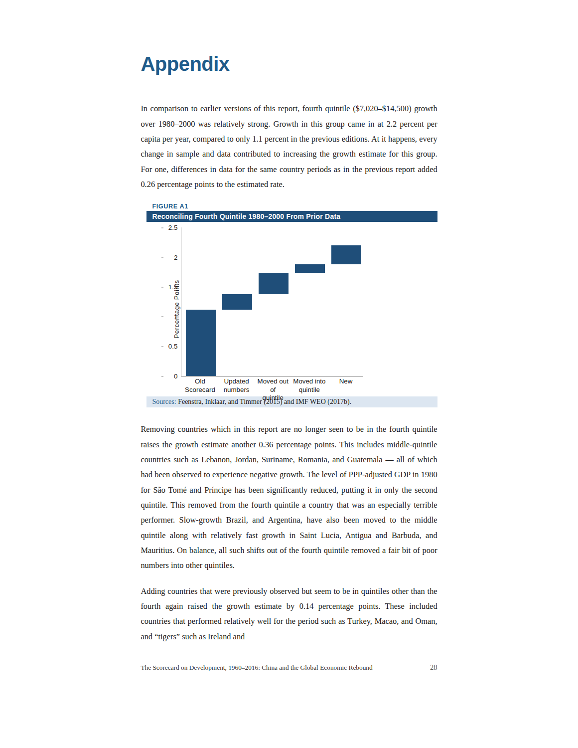Appendix
In comparison to earlier versions of this report, fourth quintile ($7,020–$14,500) growth over 1980–2000 was relatively strong. Growth in this group came in at 2.2 percent per capita per year, compared to only 1.1 percent in the previous editions. At it happens, every change in sample and data contributed to increasing the growth estimate for this group. For one, differences in data for the same country periods as in the previous report added 0.26 percentage points to the estimated rate.
FIGURE A1
Reconciling Fourth Quintile 1980–2000 From Prior Data
Percentage Points
2.5
2
1.5
1
0.5
0
Old Scorecard
Updated
numbers
Moved out of
quintile
Moved into
quintile
New
Sources: Feenstra, Inklaar, and Timmer (2015) and IMF WEO (2017b).
Removing countries which in this report are no longer seen to be in the fourth quintile raises the growth estimate another 0.36 percentage points. This includes middle-quintile countries such as Lebanon, Jordan, Suriname, Romania, and Guatemala — all of which had been observed to experience negative growth. The level of PPP-adjusted GDP in 1980 for São Tomé and Príncipe has been significantly reduced, putting it in only the second quintile. This removed from the fourth quintile a country that was an especially terrible performer. Slow-growth Brazil, and Argentina, have also been moved to the middle quintile along with relatively fast growth in Saint Lucia, Antigua and Barbuda, and Mauritius. On balance, all such shifts out of the fourth quintile removed a fair bit of poor numbers into other quintiles.
Adding countries that were previously observed but seem to be in quintiles other than the fourth again raised the growth estimate by 0.14 percentage points. These included countries that performed relatively well for the period such as Turkey, Macao, and Oman, and “tigers” such as Ireland and
The Scorecard on Development, 1960–2016: China and the Global Economic Rebound 28